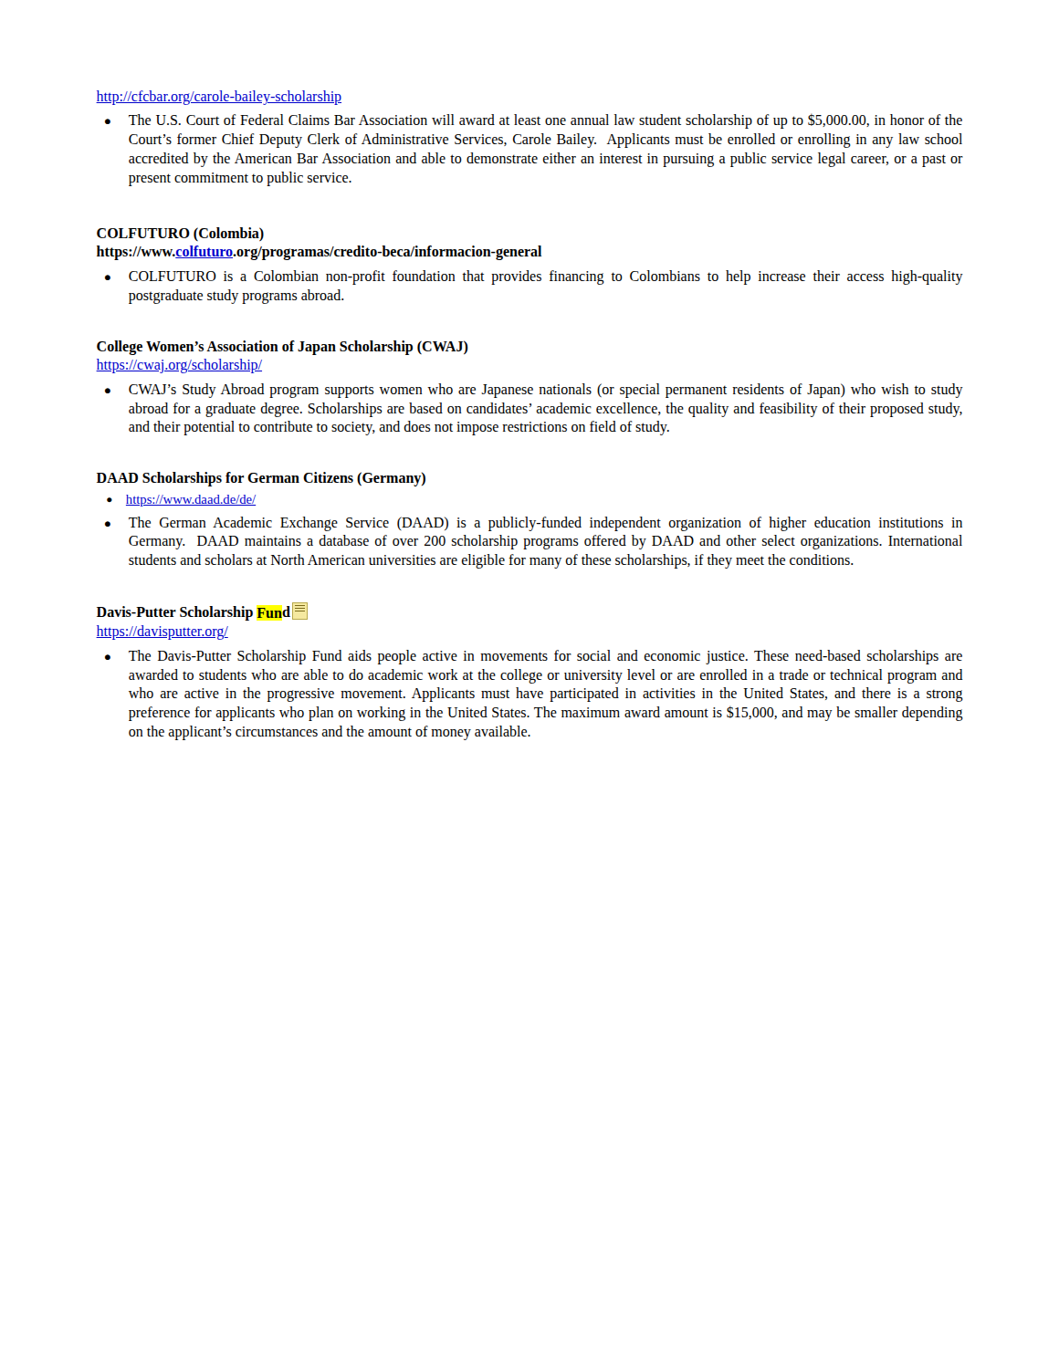http://cfcbar.org/carole-bailey-scholarship
The U.S. Court of Federal Claims Bar Association will award at least one annual law student scholarship of up to $5,000.00, in honor of the Court’s former Chief Deputy Clerk of Administrative Services, Carole Bailey. Applicants must be enrolled or enrolling in any law school accredited by the American Bar Association and able to demonstrate either an interest in pursuing a public service legal career, or a past or present commitment to public service.
COLFUTURO (Colombia)
https://www.colfuturo.org/programas/credito-beca/informacion-general
COLFUTURO is a Colombian non-profit foundation that provides financing to Colombians to help increase their access high-quality postgraduate study programs abroad.
College Women’s Association of Japan Scholarship (CWAJ)
https://cwaj.org/scholarship/
CWAJ’s Study Abroad program supports women who are Japanese nationals (or special permanent residents of Japan) who wish to study abroad for a graduate degree. Scholarships are based on candidates’ academic excellence, the quality and feasibility of their proposed study, and their potential to contribute to society, and does not impose restrictions on field of study.
DAAD Scholarships for German Citizens (Germany)
https://www.daad.de/de/
The German Academic Exchange Service (DAAD) is a publicly-funded independent organization of higher education institutions in Germany. DAAD maintains a database of over 200 scholarship programs offered by DAAD and other select organizations. International students and scholars at North American universities are eligible for many of these scholarships, if they meet the conditions.
Davis-Putter Scholarship Fund
https://davisputter.org/
The Davis-Putter Scholarship Fund aids people active in movements for social and economic justice. These need-based scholarships are awarded to students who are able to do academic work at the college or university level or are enrolled in a trade or technical program and who are active in the progressive movement. Applicants must have participated in activities in the United States, and there is a strong preference for applicants who plan on working in the United States. The maximum award amount is $15,000, and may be smaller depending on the applicant’s circumstances and the amount of money available.